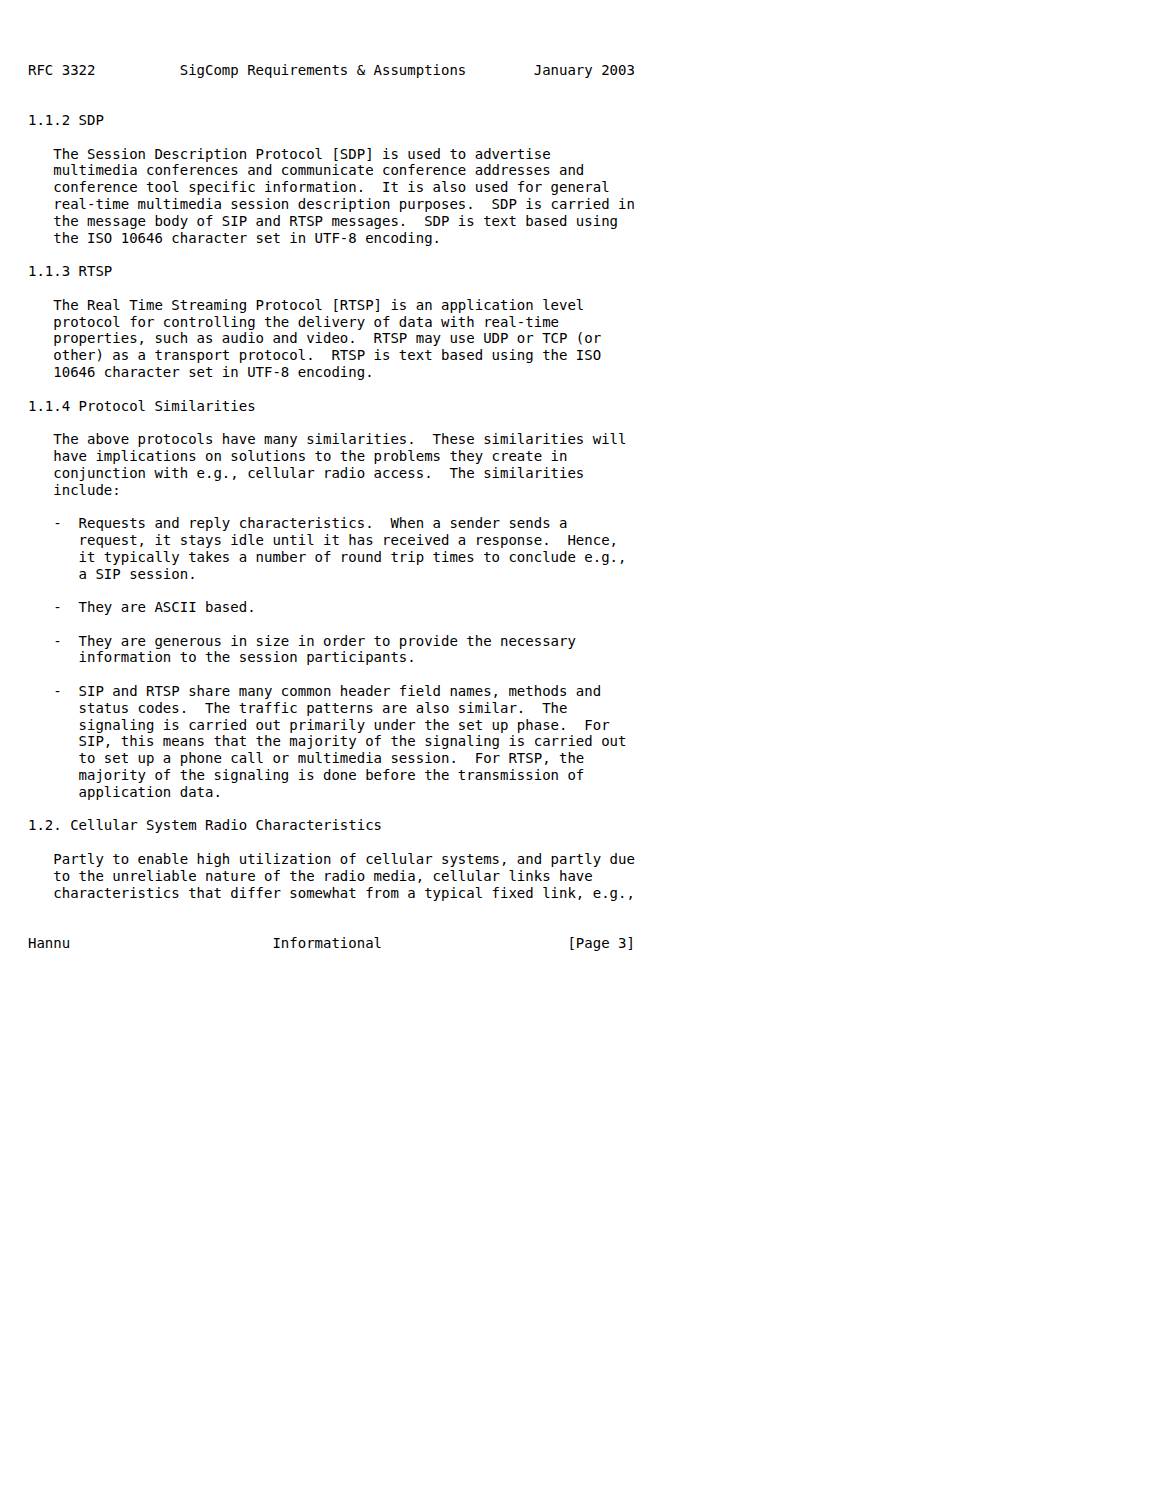RFC 3322 SigComp Requirements & Assumptions January 2003
1.1.2 SDP
The Session Description Protocol [SDP] is used to advertise multimedia conferences and communicate conference addresses and conference tool specific information. It is also used for general real-time multimedia session description purposes. SDP is carried in the message body of SIP and RTSP messages. SDP is text based using the ISO 10646 character set in UTF-8 encoding.
1.1.3 RTSP
The Real Time Streaming Protocol [RTSP] is an application level protocol for controlling the delivery of data with real-time properties, such as audio and video. RTSP may use UDP or TCP (or other) as a transport protocol. RTSP is text based using the ISO 10646 character set in UTF-8 encoding.
1.1.4 Protocol Similarities
The above protocols have many similarities. These similarities will have implications on solutions to the problems they create in conjunction with e.g., cellular radio access. The similarities include: - Requests and reply characteristics. When a sender sends a request, it stays idle until it has received a response. Hence, it typically takes a number of round trip times to conclude e.g., a SIP session. - They are ASCII based. - They are generous in size in order to provide the necessary information to the session participants. - SIP and RTSP share many common header field names, methods and status codes. The traffic patterns are also similar. The signaling is carried out primarily under the set up phase. For SIP, this means that the majority of the signaling is carried out to set up a phone call or multimedia session. For RTSP, the majority of the signaling is done before the transmission of application data.
1.2. Cellular System Radio Characteristics
Partly to enable high utilization of cellular systems, and partly due to the unreliable nature of the radio media, cellular links have characteristics that differ somewhat from a typical fixed link, e.g.,
Hannu Informational [Page 3]